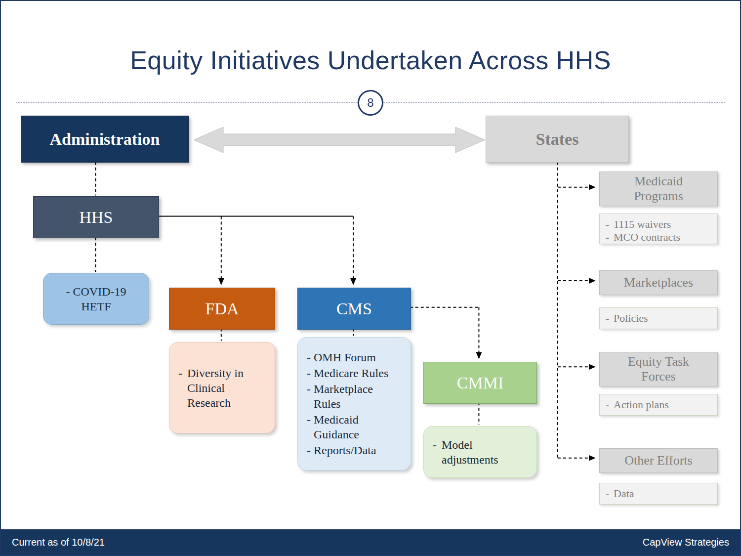Equity Initiatives Undertaken Across HHS
8
Administration
States
HHS
FDA
CMS
CMMI
- COVID-19
HETF
Diversity in Clinical Research
OMH Forum
Medicare Rules
Marketplace Rules
Medicaid Guidance
Reports/Data
Model adjustments
Medicaid
Programs
1115 waivers
MCO contracts
Marketplaces
Policies
Equity Task
Forces
Action plans
Other Efforts
Data
Current as of 10/8/21 CapView Strategies